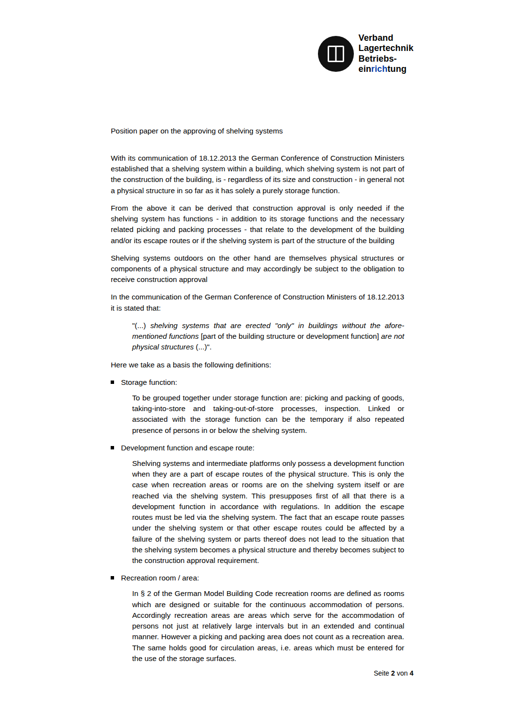Verband
Lagertechnik
Betriebs-
einrichtung
Position paper on the approving of shelving systems
With its communication of 18.12.2013 the German Conference of Construction Ministers established that a shelving system within a building, which shelving system is not part of the construction of the building, is - regardless of its size and construction - in general not a physical structure in so far as it has solely a purely storage function.
From the above it can be derived that construction approval is only needed if the shelving system has functions - in addition to its storage functions and the necessary related picking and packing processes - that relate to the development of the building and/or its escape routes or if the shelving system is part of the structure of the building
Shelving systems outdoors on the other hand are themselves physical structures or components of a physical structure and may accordingly be subject to the obligation to receive construction approval
In the communication of the German Conference of Construction Ministers of 18.12.2013 it is stated that:
"(...) shelving systems that are erected "only" in buildings without the afore-mentioned functions [part of the building structure or development function] are not physical structures (...)".
Here we take as a basis the following definitions:
Storage function:
To be grouped together under storage function are: picking and packing of goods, taking-into-store and taking-out-of-store processes, inspection. Linked or associated with the storage function can be the temporary if also repeated presence of persons in or below the shelving system.
Development function and escape route:
Shelving systems and intermediate platforms only possess a development function when they are a part of escape routes of the physical structure. This is only the case when recreation areas or rooms are on the shelving system itself or are reached via the shelving system. This presupposes first of all that there is a development function in accordance with regulations. In addition the escape routes must be led via the shelving system. The fact that an escape route passes under the shelving system or that other escape routes could be affected by a failure of the shelving system or parts thereof does not lead to the situation that the shelving system becomes a physical structure and thereby becomes subject to the construction approval requirement.
Recreation room / area:
In § 2 of the German Model Building Code recreation rooms are defined as rooms which are designed or suitable for the continuous accommodation of persons. Accordingly recreation areas are areas which serve for the accommodation of persons not just at relatively large intervals but in an extended and continual manner. However a picking and packing area does not count as a recreation area. The same holds good for circulation areas, i.e. areas which must be entered for the use of the storage surfaces.
Seite 2 von 4